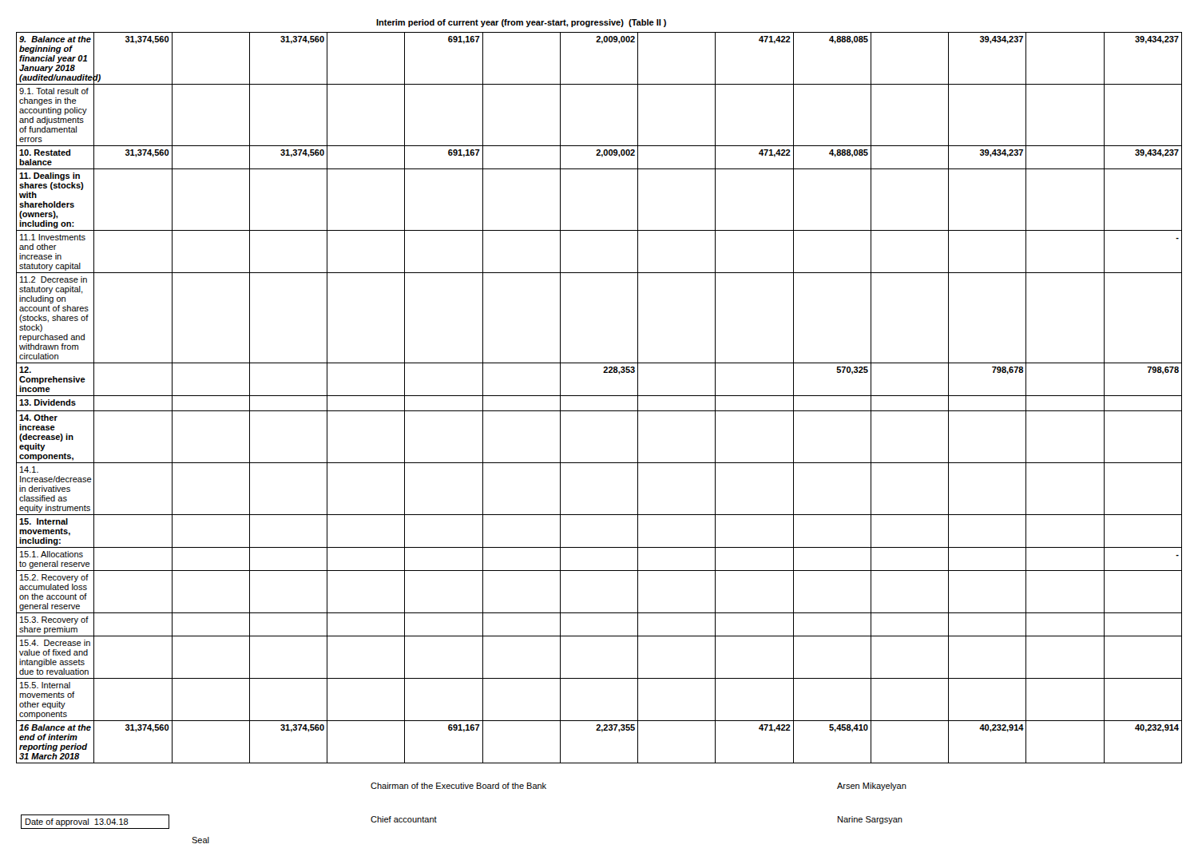| Interim period of current year (from year-start, progressive) (Table II ) |
| 9. Balance at the beginning of financial year 01 January 2018 (audited/unaudited) | 31,374,560 | | 31,374,560 | | 691,167 | | 2,009,002 | | 471,422 | 4,888,085 | | 39,434,237 | | 39,434,237 |
| 9.1. Total result of changes in the accounting policy and adjustments of fundamental errors | | | | | | | | | | | | | | |
| 10. Restated balance | 31,374,560 | | 31,374,560 | | 691,167 | | 2,009,002 | | 471,422 | 4,888,085 | | 39,434,237 | | 39,434,237 |
| 11. Dealings in shares (stocks) with shareholders (owners), including on: | | | | | | | | | | | | | | |
| 11.1 Investments and other increase in statutory capital | | | | | | | | | | | | | | - |
| 11.2 Decrease in statutory capital, including on account of shares (stocks, shares of stock) repurchased and withdrawn from circulation | | | | | | | | | | | | | | |
| 12. Comprehensive income | | | | | | | 228,353 | | | 570,325 | | 798,678 | | 798,678 |
| 13. Dividends | | | | | | | | | | | | | | |
| 14. Other increase (decrease) in equity components, | | | | | | | | | | | | | | |
| 14.1. Increase/decrease in derivatives classified as equity instruments | | | | | | | | | | | | | | |
| 15. Internal movements, including: | | | | | | | | | | | | | | |
| 15.1. Allocations to general reserve | | | | | | | | | | | | | | - |
| 15.2. Recovery of accumulated loss on the account of general reserve | | | | | | | | | | | | | | |
| 15.3. Recovery of share premium | | | | | | | | | | | | | | |
| 15.4. Decrease in value of fixed and intangible assets due to revaluation | | | | | | | | | | | | | | |
| 15.5. Internal movements of other equity components | | | | | | | | | | | | | | |
| 16 Balance at the end of interim reporting period 31 March 2018 | 31,374,560 | | 31,374,560 | | 691,167 | | 2,237,355 | | 471,422 | 5,458,410 | | 40,232,914 | | 40,232,914 |
| | Chairman of the Executive Board of the Bank | Arsen Mikayelyan |
| Date of approval 13.04.18 | Chief accountant | Narine Sargsyan |
| Seal | | |